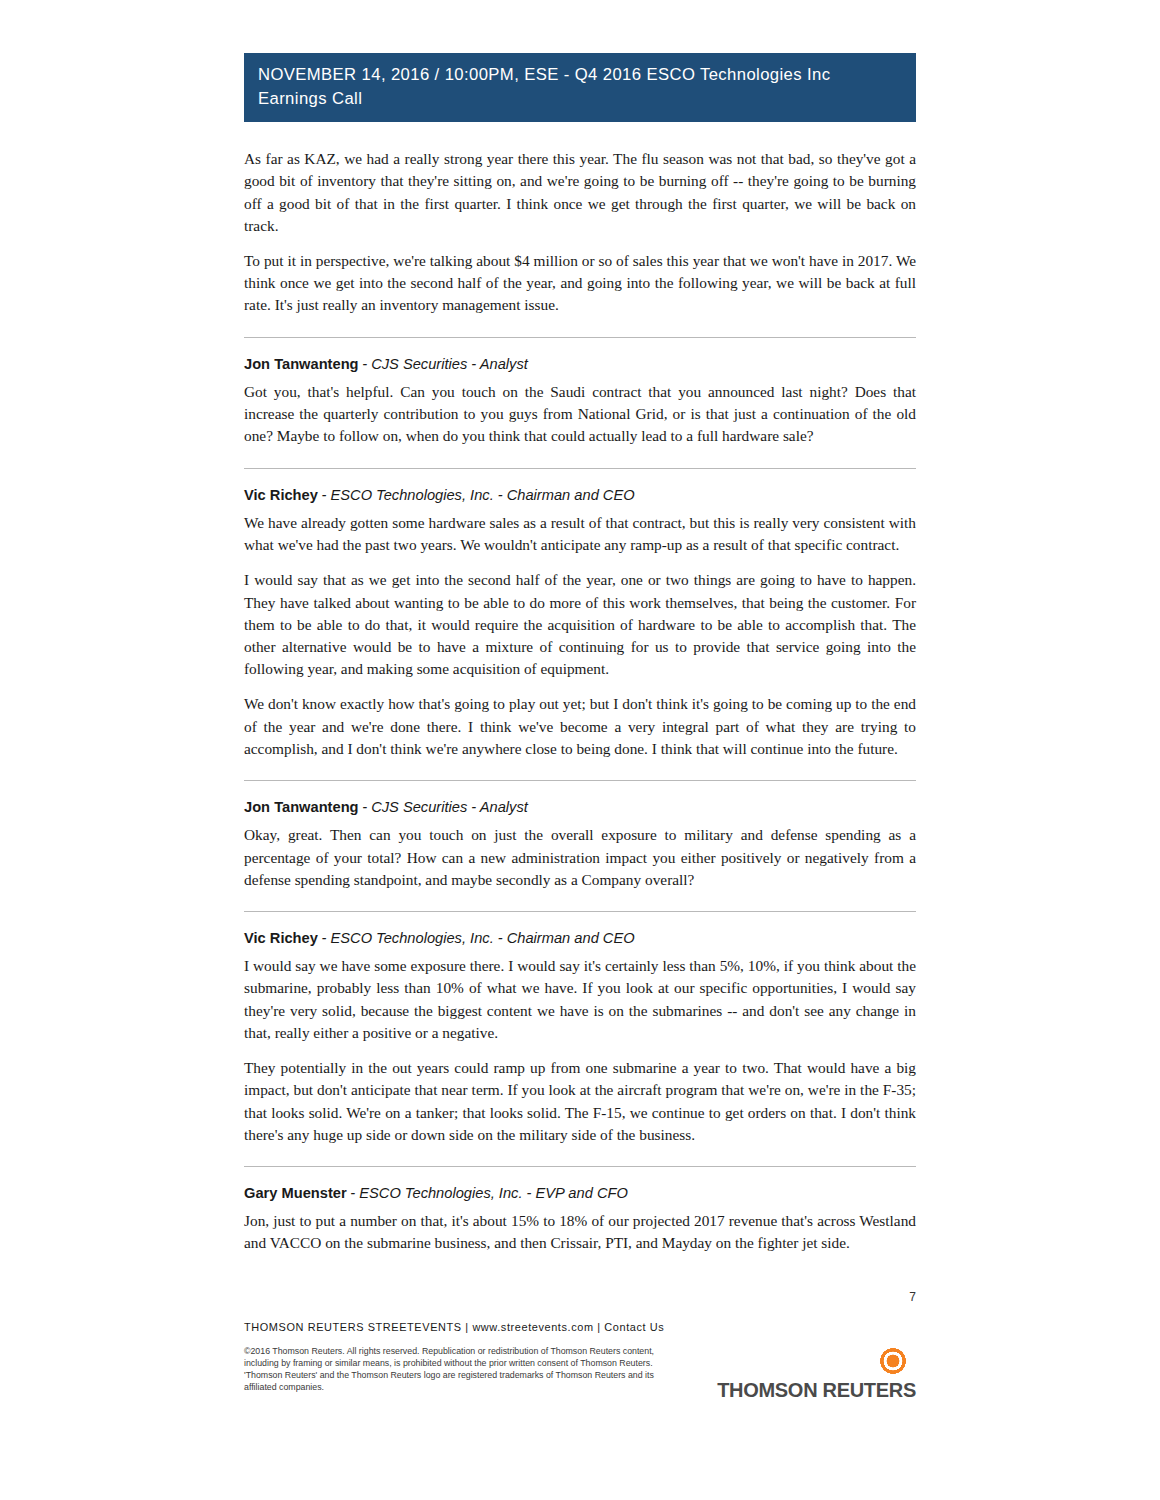NOVEMBER 14, 2016 / 10:00PM, ESE - Q4 2016 ESCO Technologies Inc Earnings Call
As far as KAZ, we had a really strong year there this year. The flu season was not that bad, so they've got a good bit of inventory that they're sitting on, and we're going to be burning off -- they're going to be burning off a good bit of that in the first quarter. I think once we get through the first quarter, we will be back on track.
To put it in perspective, we're talking about $4 million or so of sales this year that we won't have in 2017. We think once we get into the second half of the year, and going into the following year, we will be back at full rate. It's just really an inventory management issue.
Jon Tanwanteng - CJS Securities - Analyst
Got you, that's helpful. Can you touch on the Saudi contract that you announced last night? Does that increase the quarterly contribution to you guys from National Grid, or is that just a continuation of the old one? Maybe to follow on, when do you think that could actually lead to a full hardware sale?
Vic Richey - ESCO Technologies, Inc. - Chairman and CEO
We have already gotten some hardware sales as a result of that contract, but this is really very consistent with what we've had the past two years. We wouldn't anticipate any ramp-up as a result of that specific contract.
I would say that as we get into the second half of the year, one or two things are going to have to happen. They have talked about wanting to be able to do more of this work themselves, that being the customer. For them to be able to do that, it would require the acquisition of hardware to be able to accomplish that. The other alternative would be to have a mixture of continuing for us to provide that service going into the following year, and making some acquisition of equipment.
We don't know exactly how that's going to play out yet; but I don't think it's going to be coming up to the end of the year and we're done there. I think we've become a very integral part of what they are trying to accomplish, and I don't think we're anywhere close to being done. I think that will continue into the future.
Jon Tanwanteng - CJS Securities - Analyst
Okay, great. Then can you touch on just the overall exposure to military and defense spending as a percentage of your total? How can a new administration impact you either positively or negatively from a defense spending standpoint, and maybe secondly as a Company overall?
Vic Richey - ESCO Technologies, Inc. - Chairman and CEO
I would say we have some exposure there. I would say it's certainly less than 5%, 10%, if you think about the submarine, probably less than 10% of what we have. If you look at our specific opportunities, I would say they're very solid, because the biggest content we have is on the submarines -- and don't see any change in that, really either a positive or a negative.
They potentially in the out years could ramp up from one submarine a year to two. That would have a big impact, but don't anticipate that near term. If you look at the aircraft program that we're on, we're in the F-35; that looks solid. We're on a tanker; that looks solid. The F-15, we continue to get orders on that. I don't think there's any huge up side or down side on the military side of the business.
Gary Muenster - ESCO Technologies, Inc. - EVP and CFO
Jon, just to put a number on that, it's about 15% to 18% of our projected 2017 revenue that's across Westland and VACCO on the submarine business, and then Crissair, PTI, and Mayday on the fighter jet side.
7
THOMSON REUTERS STREETEVENTS | www.streetevents.com | Contact Us
©2016 Thomson Reuters. All rights reserved. Republication or redistribution of Thomson Reuters content, including by framing or similar means, is prohibited without the prior written consent of Thomson Reuters. 'Thomson Reuters' and the Thomson Reuters logo are registered trademarks of Thomson Reuters and its affiliated companies.
THOMSON REUTERS